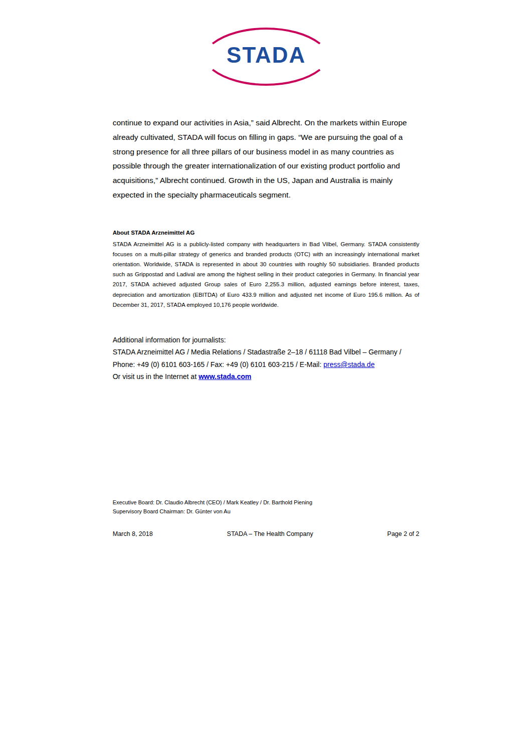STADA
continue to expand our activities in Asia,” said Albrecht. On the markets within Europe already cultivated, STADA will focus on filling in gaps. “We are pursuing the goal of a strong presence for all three pillars of our business model in as many countries as possible through the greater internationalization of our existing product portfolio and acquisitions,” Albrecht continued. Growth in the US, Japan and Australia is mainly expected in the specialty pharmaceuticals segment.
About STADA Arzneimittel AG
STADA Arzneimittel AG is a publicly-listed company with headquarters in Bad Vilbel, Germany. STADA consistently focuses on a multi-pillar strategy of generics and branded products (OTC) with an increasingly international market orientation. Worldwide, STADA is represented in about 30 countries with roughly 50 subsidiaries. Branded products such as Grippostad and Ladival are among the highest selling in their product categories in Germany. In financial year 2017, STADA achieved adjusted Group sales of Euro 2,255.3 million, adjusted earnings before interest, taxes, depreciation and amortization (EBITDA) of Euro 433.9 million and adjusted net income of Euro 195.6 million. As of December 31, 2017, STADA employed 10,176 people worldwide.
Additional information for journalists:
STADA Arzneimittel AG / Media Relations / Stadastraße 2–18 / 61118 Bad Vilbel – Germany /
Phone: +49 (0) 6101 603-165 / Fax: +49 (0) 6101 603-215 / E-Mail: press@stada.de
Or visit us in the Internet at www.stada.com
Executive Board: Dr. Claudio Albrecht (CEO) / Mark Keatley / Dr. Barthold Piening
Supervisory Board Chairman: Dr. Günter von Au
March 8, 2018
STADA – The Health Company
Page 2 of 2